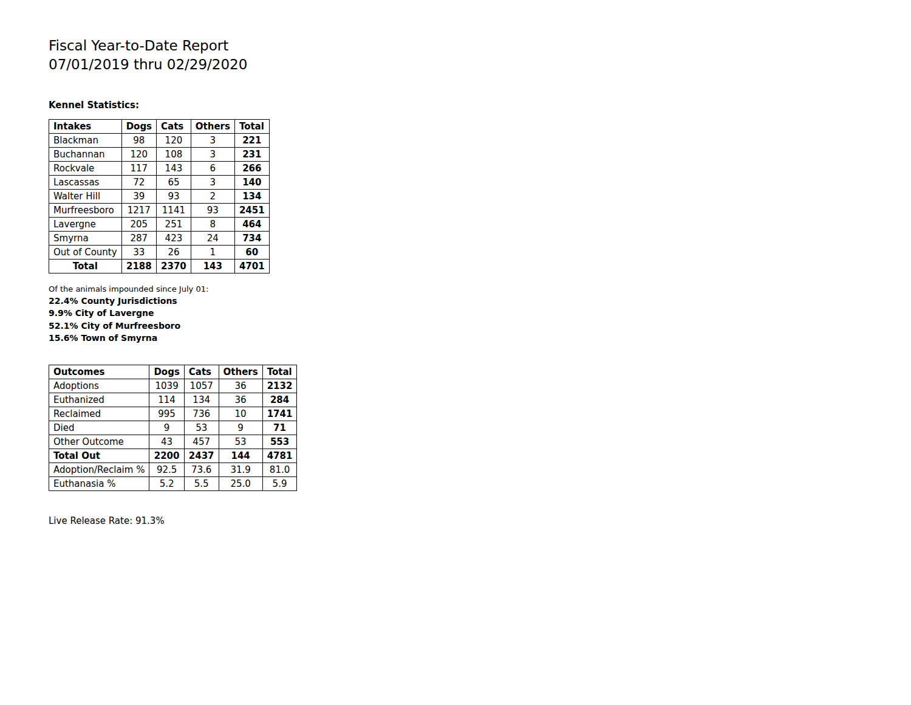Fiscal Year-to-Date Report
07/01/2019 thru 02/29/2020
Kennel Statistics:
| Intakes | Dogs | Cats | Others | Total |
| --- | --- | --- | --- | --- |
| Blackman | 98 | 120 | 3 | 221 |
| Buchannan | 120 | 108 | 3 | 231 |
| Rockvale | 117 | 143 | 6 | 266 |
| Lascassas | 72 | 65 | 3 | 140 |
| Walter Hill | 39 | 93 | 2 | 134 |
| Murfreesboro | 1217 | 1141 | 93 | 2451 |
| Lavergne | 205 | 251 | 8 | 464 |
| Smyrna | 287 | 423 | 24 | 734 |
| Out of County | 33 | 26 | 1 | 60 |
| Total | 2188 | 2370 | 143 | 4701 |
Of the animals impounded since July 01:
22.4% County Jurisdictions
9.9% City of Lavergne
52.1% City of Murfreesboro
15.6% Town of Smyrna
| Outcomes | Dogs | Cats | Others | Total |
| --- | --- | --- | --- | --- |
| Adoptions | 1039 | 1057 | 36 | 2132 |
| Euthanized | 114 | 134 | 36 | 284 |
| Reclaimed | 995 | 736 | 10 | 1741 |
| Died | 9 | 53 | 9 | 71 |
| Other Outcome | 43 | 457 | 53 | 553 |
| Total Out | 2200 | 2437 | 144 | 4781 |
| Adoption/Reclaim % | 92.5 | 73.6 | 31.9 | 81.0 |
| Euthanasia % | 5.2 | 5.5 | 25.0 | 5.9 |
Live Release Rate: 91.3%